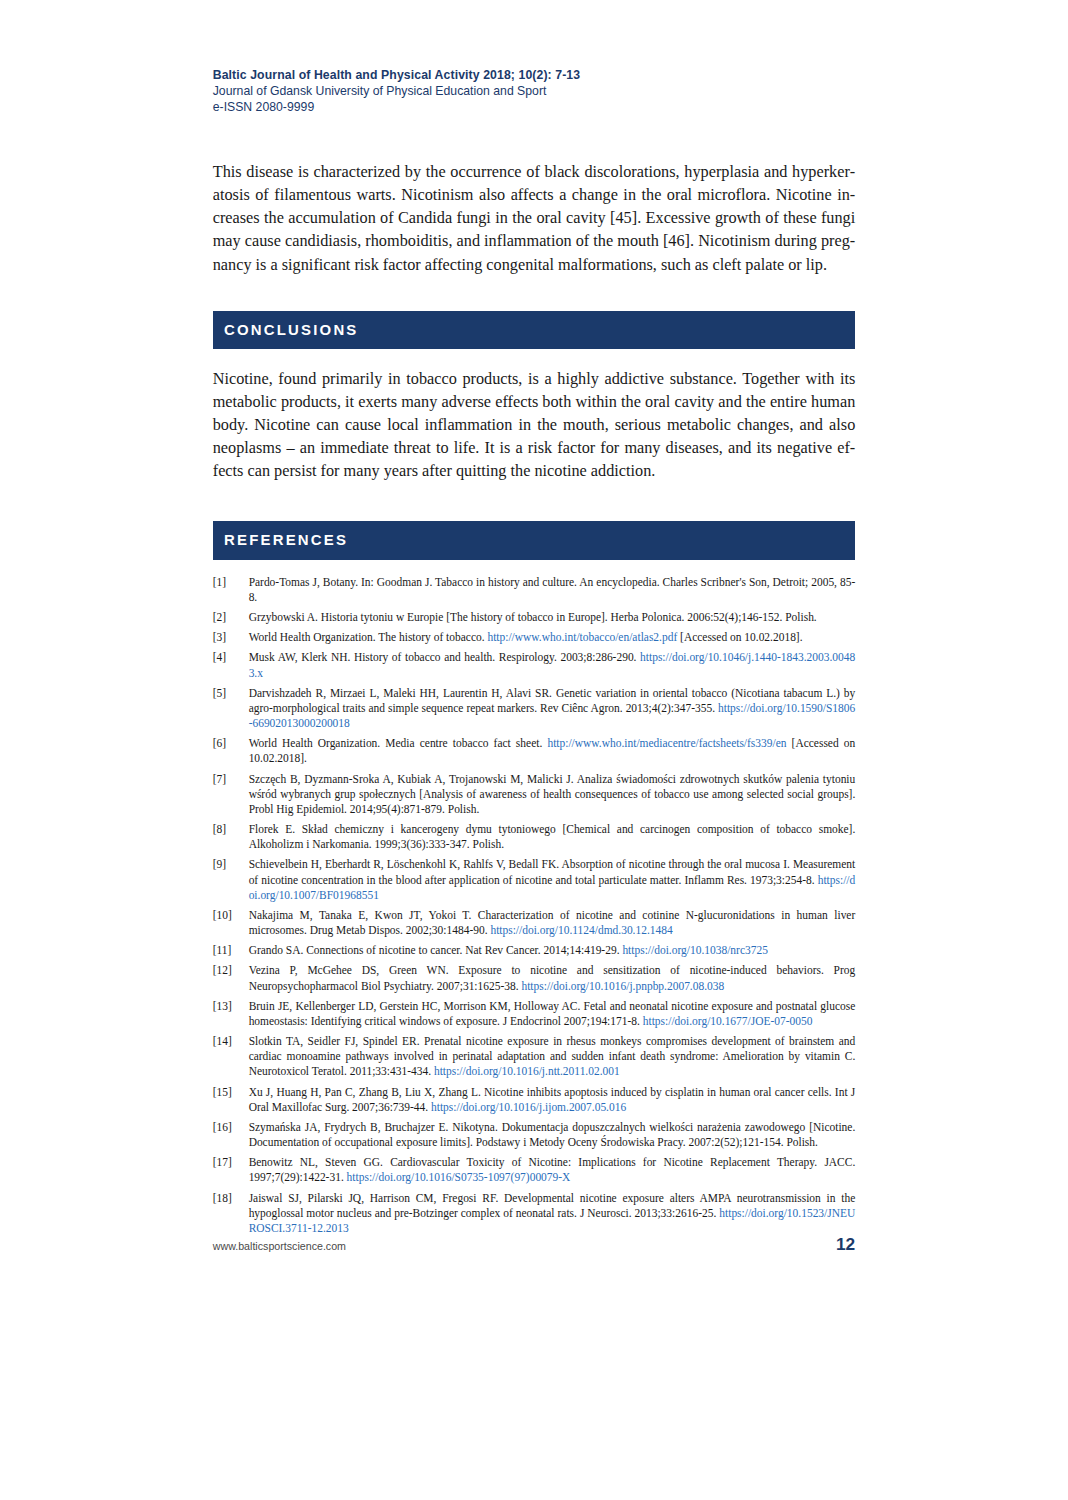Baltic Journal of Health and Physical Activity 2018; 10(2): 7-13
Journal of Gdansk University of Physical Education and Sport
e-ISSN 2080-9999
This disease is characterized by the occurrence of black discolorations, hyperplasia and hyperkeratosis of filamentous warts. Nicotinism also affects a change in the oral microflora. Nicotine increases the accumulation of Candida fungi in the oral cavity [45]. Excessive growth of these fungi may cause candidiasis, rhomboiditis, and inflammation of the mouth [46]. Nicotinism during pregnancy is a significant risk factor affecting congenital malformations, such as cleft palate or lip.
Conclusions
Nicotine, found primarily in tobacco products, is a highly addictive substance. Together with its metabolic products, it exerts many adverse effects both within the oral cavity and the entire human body. Nicotine can cause local inflammation in the mouth, serious metabolic changes, and also neoplasms – an immediate threat to life. It is a risk factor for many diseases, and its negative effects can persist for many years after quitting the nicotine addiction.
References
[1] Pardo-Tomas J, Botany. In: Goodman J. Tabacco in history and culture. An encyclopedia. Charles Scribner's Son, Detroit; 2005, 85-8.
[2] Grzybowski A. Historia tytoniu w Europie [The history of tobacco in Europe]. Herba Polonica. 2006:52(4);146-152. Polish.
[3] World Health Organization. The history of tobacco. http://www.who.int/tobacco/en/atlas2.pdf [Accessed on 10.02.2018].
[4] Musk AW, Klerk NH. History of tobacco and health. Respirology. 2003;8:286-290. https://doi.org/10.1046/j.1440-1843.2003.00483.x
[5] Darvishzadeh R, Mirzaei L, Maleki HH, Laurentin H, Alavi SR. Genetic variation in oriental tobacco (Nicotiana tabacum L.) by agro-morphological traits and simple sequence repeat markers. Rev Ciênc Agron. 2013;4(2):347-355. https://doi.org/10.1590/S1806-66902013000200018
[6] World Health Organization. Media centre tobacco fact sheet. http://www.who.int/mediacentre/factsheets/fs339/en [Accessed on 10.02.2018].
[7] Szczęch B, Dyzmann-Sroka A, Kubiak A, Trojanowski M, Malicki J. Analiza świadomości zdrowotnych skutków palenia tytoniu wśród wybranych grup społecznych [Analysis of awareness of health consequences of tobacco use among selected social groups]. Probl Hig Epidemiol. 2014;95(4):871-879. Polish.
[8] Florek E. Skład chemiczny i kancerogeny dymu tytoniowego [Chemical and carcinogen composition of tobacco smoke]. Alkoholizm i Narkomania. 1999;3(36):333-347. Polish.
[9] Schievelbein H, Eberhardt R, Löschenkohl K, Rahlfs V, Bedall FK. Absorption of nicotine through the oral mucosa I. Measurement of nicotine concentration in the blood after application of nicotine and total particulate matter. Inflamm Res. 1973;3:254-8. https://doi.org/10.1007/BF01968551
[10] Nakajima M, Tanaka E, Kwon JT, Yokoi T. Characterization of nicotine and cotinine N-glucuronidations in human liver microsomes. Drug Metab Dispos. 2002;30:1484-90. https://doi.org/10.1124/dmd.30.12.1484
[11] Grando SA. Connections of nicotine to cancer. Nat Rev Cancer. 2014;14:419-29. https://doi.org/10.1038/nrc3725
[12] Vezina P, McGehee DS, Green WN. Exposure to nicotine and sensitization of nicotine-induced behaviors. Prog Neuropsychopharmacol Biol Psychiatry. 2007;31:1625-38. https://doi.org/10.1016/j.pnpbp.2007.08.038
[13] Bruin JE, Kellenberger LD, Gerstein HC, Morrison KM, Holloway AC. Fetal and neonatal nicotine exposure and postnatal glucose homeostasis: Identifying critical windows of exposure. J Endocrinol 2007;194:171-8. https://doi.org/10.1677/JOE-07-0050
[14] Slotkin TA, Seidler FJ, Spindel ER. Prenatal nicotine exposure in rhesus monkeys compromises development of brainstem and cardiac monoamine pathways involved in perinatal adaptation and sudden infant death syndrome: Amelioration by vitamin C. Neurotoxicol Teratol. 2011;33:431-434. https://doi.org/10.1016/j.ntt.2011.02.001
[15] Xu J, Huang H, Pan C, Zhang B, Liu X, Zhang L. Nicotine inhibits apoptosis induced by cisplatin in human oral cancer cells. Int J Oral Maxillofac Surg. 2007;36:739-44. https://doi.org/10.1016/j.ijom.2007.05.016
[16] Szymańska JA, Frydrych B, Bruchajzer E. Nikotyna. Dokumentacja dopuszczalnych wielkości narażenia zawodowego [Nicotine. Documentation of occupational exposure limits]. Podstawy i Metody Oceny Środowiska Pracy. 2007:2(52);121-154. Polish.
[17] Benowitz NL, Steven GG. Cardiovascular Toxicity of Nicotine: Implications for Nicotine Replacement Therapy. JACC. 1997;7(29):1422-31. https://doi.org/10.1016/S0735-1097(97)00079-X
[18] Jaiswal SJ, Pilarski JQ, Harrison CM, Fregosi RF. Developmental nicotine exposure alters AMPA neurotransmission in the hypoglossal motor nucleus and pre-Botzinger complex of neonatal rats. J Neurosci. 2013;33:2616-25. https://doi.org/10.1523/JNEUROSCI.3711-12.2013
www.balticsportscience.com
12